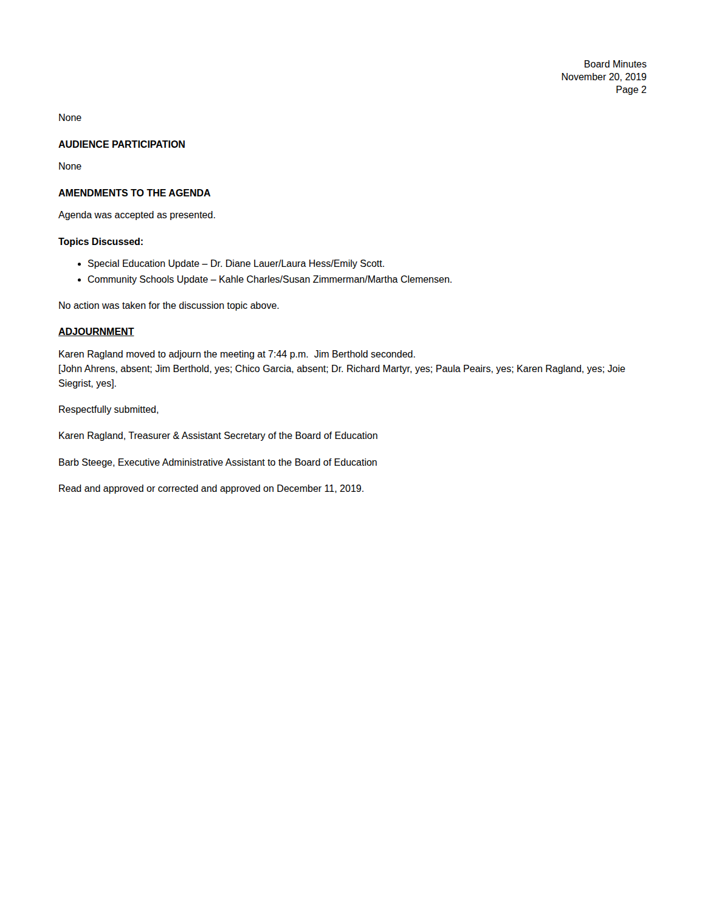Board Minutes
November 20, 2019
Page 2
None
AUDIENCE PARTICIPATION
None
AMENDMENTS TO THE AGENDA
Agenda was accepted as presented.
Topics Discussed:
Special Education Update – Dr. Diane Lauer/Laura Hess/Emily Scott.
Community Schools Update – Kahle Charles/Susan Zimmerman/Martha Clemensen.
No action was taken for the discussion topic above.
ADJOURNMENT
Karen Ragland moved to adjourn the meeting at 7:44 p.m. Jim Berthold seconded.
[John Ahrens, absent; Jim Berthold, yes; Chico Garcia, absent; Dr. Richard Martyr, yes; Paula Peairs, yes; Karen Ragland, yes; Joie Siegrist, yes].
Respectfully submitted,
Karen Ragland, Treasurer & Assistant Secretary of the Board of Education
Barb Steege, Executive Administrative Assistant to the Board of Education
Read and approved or corrected and approved on December 11, 2019.